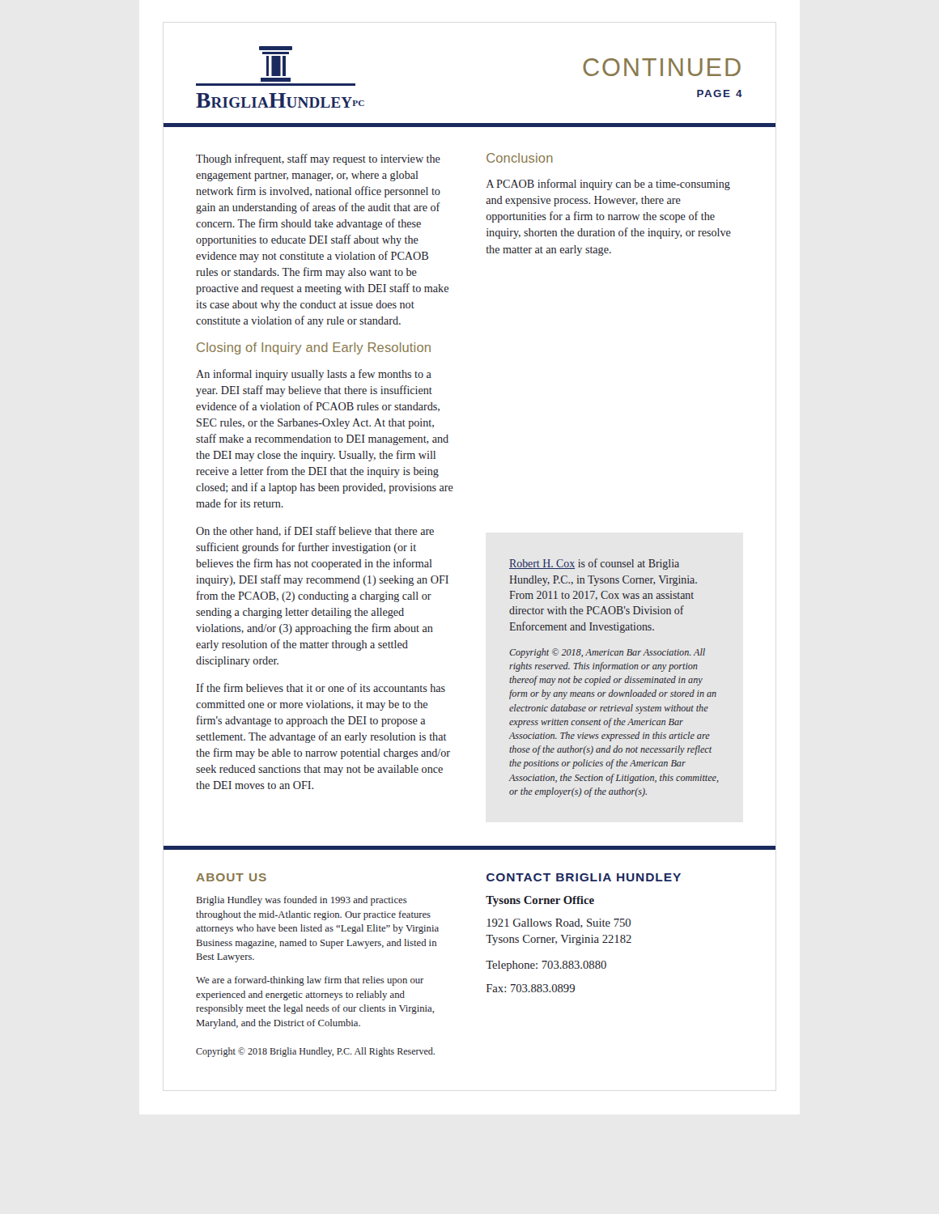BrigliaHundleyPC
CONTINUED
PAGE 4
Though infrequent, staff may request to interview the engagement partner, manager, or, where a global network firm is involved, national office personnel to gain an understanding of areas of the audit that are of concern. The firm should take advantage of these opportunities to educate DEI staff about why the evidence may not constitute a violation of PCAOB rules or standards. The firm may also want to be proactive and request a meeting with DEI staff to make its case about why the conduct at issue does not constitute a violation of any rule or standard.
Closing of Inquiry and Early Resolution
An informal inquiry usually lasts a few months to a year. DEI staff may believe that there is insufficient evidence of a violation of PCAOB rules or standards, SEC rules, or the Sarbanes-Oxley Act. At that point, staff make a recommendation to DEI management, and the DEI may close the inquiry. Usually, the firm will receive a letter from the DEI that the inquiry is being closed; and if a laptop has been provided, provisions are made for its return.
On the other hand, if DEI staff believe that there are sufficient grounds for further investigation (or it believes the firm has not cooperated in the informal inquiry), DEI staff may recommend (1) seeking an OFI from the PCAOB, (2) conducting a charging call or sending a charging letter detailing the alleged violations, and/or (3) approaching the firm about an early resolution of the matter through a settled disciplinary order.
If the firm believes that it or one of its accountants has committed one or more violations, it may be to the firm's advantage to approach the DEI to propose a settlement. The advantage of an early resolution is that the firm may be able to narrow potential charges and/or seek reduced sanctions that may not be available once the DEI moves to an OFI.
Conclusion
A PCAOB informal inquiry can be a time-consuming and expensive process. However, there are opportunities for a firm to narrow the scope of the inquiry, shorten the duration of the inquiry, or resolve the matter at an early stage.
Robert H. Cox is of counsel at Briglia Hundley, P.C., in Tysons Corner, Virginia. From 2011 to 2017, Cox was an assistant director with the PCAOB's Division of Enforcement and Investigations.
Copyright © 2018, American Bar Association. All rights reserved. This information or any portion thereof may not be copied or disseminated in any form or by any means or downloaded or stored in an electronic database or retrieval system without the express written consent of the American Bar Association. The views expressed in this article are those of the author(s) and do not necessarily reflect the positions or policies of the American Bar Association, the Section of Litigation, this committee, or the employer(s) of the author(s).
ABOUT US
Briglia Hundley was founded in 1993 and practices throughout the mid-Atlantic region. Our practice features attorneys who have been listed as “Legal Elite” by Virginia Business magazine, named to Super Lawyers, and listed in Best Lawyers.
We are a forward-thinking law firm that relies upon our experienced and energetic attorneys to reliably and responsibly meet the legal needs of our clients in Virginia, Maryland, and the District of Columbia.
Copyright © 2018 Briglia Hundley, P.C. All Rights Reserved.
CONTACT BRIGLIA HUNDLEY
Tysons Corner Office
1921 Gallows Road, Suite 750
Tysons Corner, Virginia 22182
Telephone: 703.883.0880
Fax: 703.883.0899